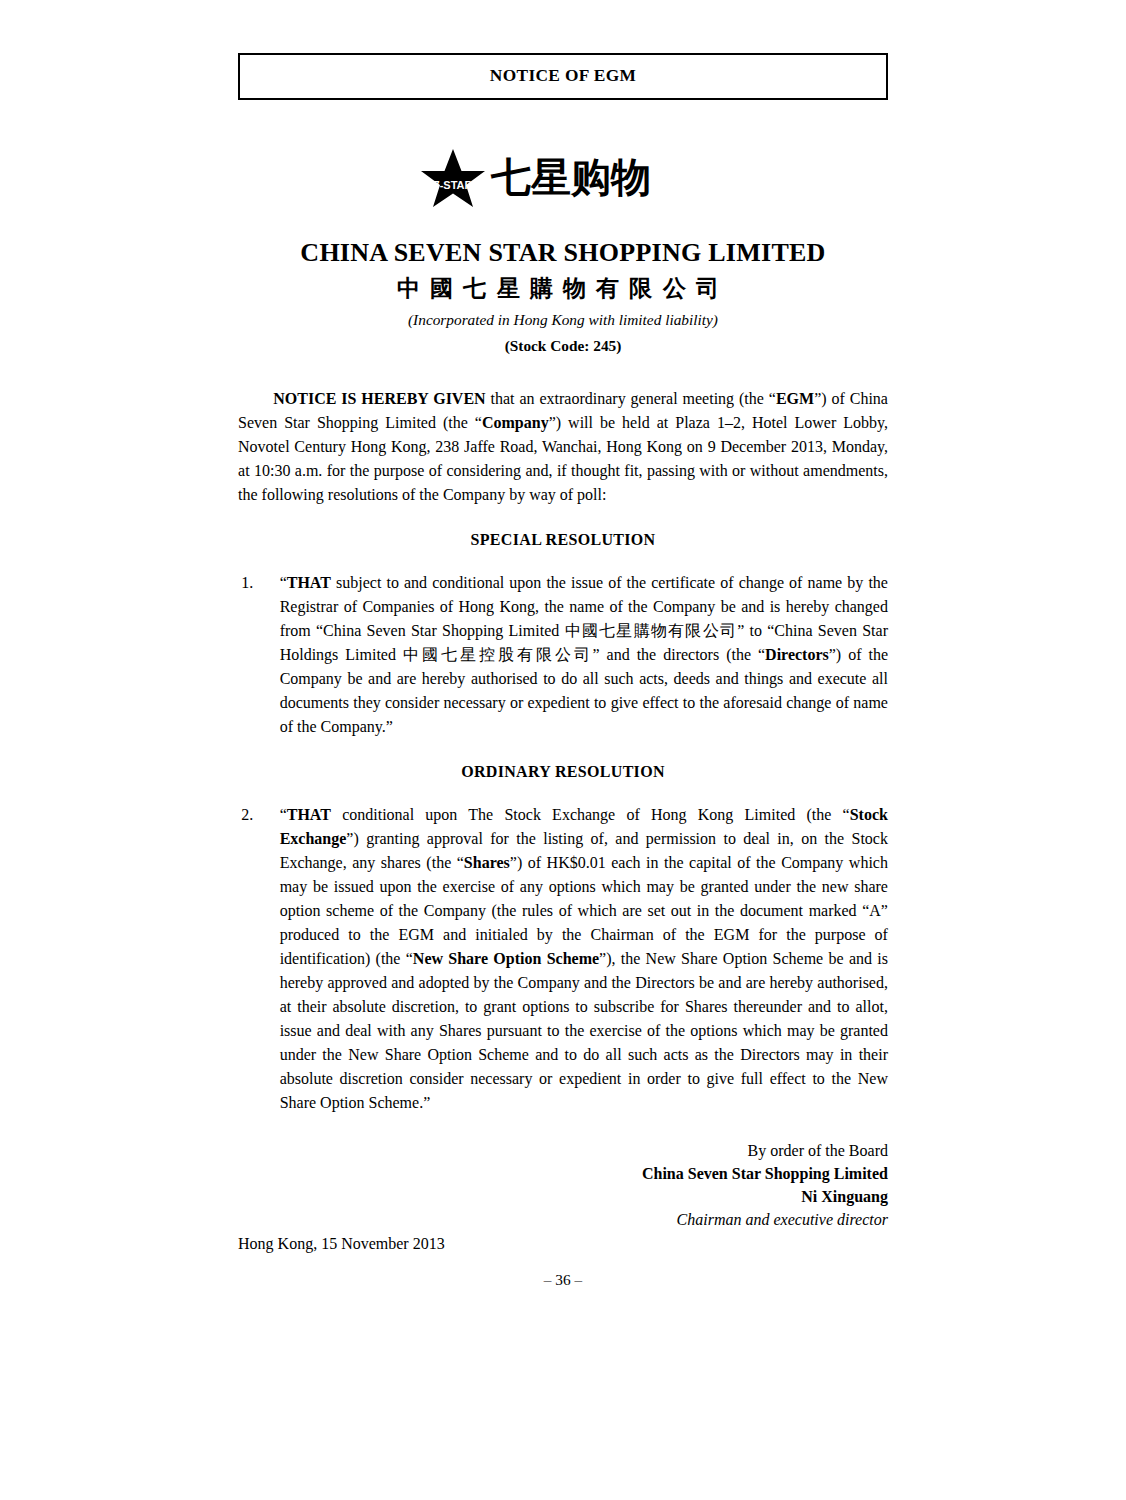NOTICE OF EGM
7-STAR 七星购物
CHINA SEVEN STAR SHOPPING LIMITED
中國七星購物有限公司
(Incorporated in Hong Kong with limited liability)
(Stock Code: 245)
NOTICE IS HEREBY GIVEN that an extraordinary general meeting (the “EGM”) of China Seven Star Shopping Limited (the “Company”) will be held at Plaza 1–2, Hotel Lower Lobby, Novotel Century Hong Kong, 238 Jaffe Road, Wanchai, Hong Kong on 9 December 2013, Monday, at 10:30 a.m. for the purpose of considering and, if thought fit, passing with or without amendments, the following resolutions of the Company by way of poll:
SPECIAL RESOLUTION
1. “THAT subject to and conditional upon the issue of the certificate of change of name by the Registrar of Companies of Hong Kong, the name of the Company be and is hereby changed from “China Seven Star Shopping Limited 中國七星購物有限公司” to “China Seven Star Holdings Limited 中國七星控股有限公司” and the directors (the “Directors”) of the Company be and are hereby authorised to do all such acts, deeds and things and execute all documents they consider necessary or expedient to give effect to the aforesaid change of name of the Company.”
ORDINARY RESOLUTION
2. “THAT conditional upon The Stock Exchange of Hong Kong Limited (the “Stock Exchange”) granting approval for the listing of, and permission to deal in, on the Stock Exchange, any shares (the “Shares”) of HK$0.01 each in the capital of the Company which may be issued upon the exercise of any options which may be granted under the new share option scheme of the Company (the rules of which are set out in the document marked “A” produced to the EGM and initialed by the Chairman of the EGM for the purpose of identification) (the “New Share Option Scheme”), the New Share Option Scheme be and is hereby approved and adopted by the Company and the Directors be and are hereby authorised, at their absolute discretion, to grant options to subscribe for Shares thereunder and to allot, issue and deal with any Shares pursuant to the exercise of the options which may be granted under the New Share Option Scheme and to do all such acts as the Directors may in their absolute discretion consider necessary or expedient in order to give full effect to the New Share Option Scheme.”
By order of the Board
China Seven Star Shopping Limited
Ni Xinguang
Chairman and executive director
Hong Kong, 15 November 2013
– 36 –